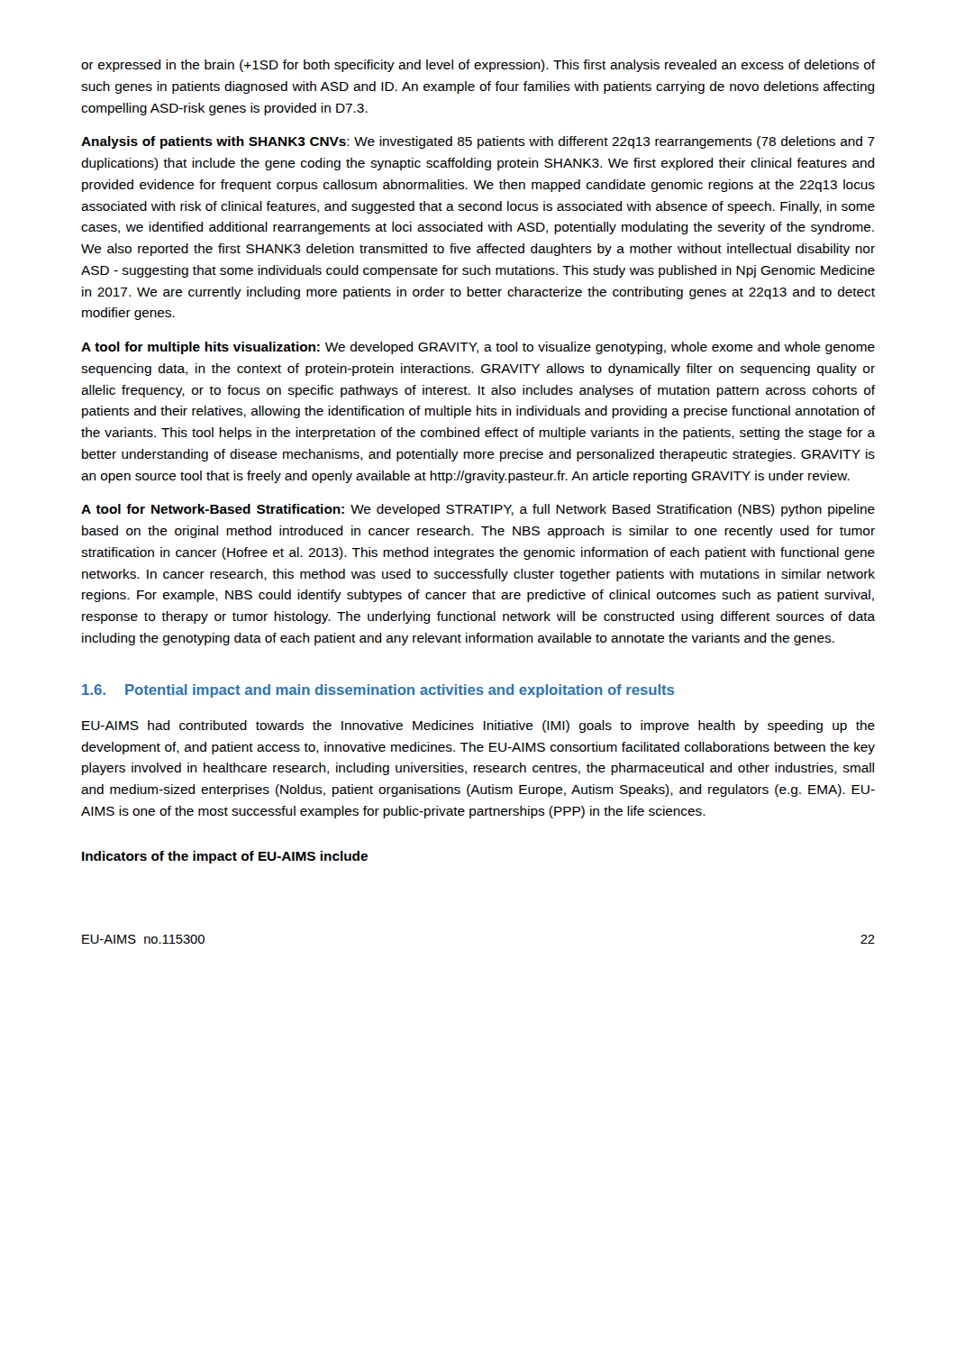or expressed in the brain (+1SD for both specificity and level of expression). This first analysis revealed an excess of deletions of such genes in patients diagnosed with ASD and ID. An example of four families with patients carrying de novo deletions affecting compelling ASD-risk genes is provided in D7.3.
Analysis of patients with SHANK3 CNVs: We investigated 85 patients with different 22q13 rearrangements (78 deletions and 7 duplications) that include the gene coding the synaptic scaffolding protein SHANK3. We first explored their clinical features and provided evidence for frequent corpus callosum abnormalities. We then mapped candidate genomic regions at the 22q13 locus associated with risk of clinical features, and suggested that a second locus is associated with absence of speech. Finally, in some cases, we identified additional rearrangements at loci associated with ASD, potentially modulating the severity of the syndrome. We also reported the first SHANK3 deletion transmitted to five affected daughters by a mother without intellectual disability nor ASD - suggesting that some individuals could compensate for such mutations. This study was published in Npj Genomic Medicine in 2017. We are currently including more patients in order to better characterize the contributing genes at 22q13 and to detect modifier genes.
A tool for multiple hits visualization: We developed GRAVITY, a tool to visualize genotyping, whole exome and whole genome sequencing data, in the context of protein-protein interactions. GRAVITY allows to dynamically filter on sequencing quality or allelic frequency, or to focus on specific pathways of interest. It also includes analyses of mutation pattern across cohorts of patients and their relatives, allowing the identification of multiple hits in individuals and providing a precise functional annotation of the variants. This tool helps in the interpretation of the combined effect of multiple variants in the patients, setting the stage for a better understanding of disease mechanisms, and potentially more precise and personalized therapeutic strategies. GRAVITY is an open source tool that is freely and openly available at http://gravity.pasteur.fr. An article reporting GRAVITY is under review.
A tool for Network-Based Stratification: We developed STRATIPY, a full Network Based Stratification (NBS) python pipeline based on the original method introduced in cancer research. The NBS approach is similar to one recently used for tumor stratification in cancer (Hofree et al. 2013). This method integrates the genomic information of each patient with functional gene networks. In cancer research, this method was used to successfully cluster together patients with mutations in similar network regions. For example, NBS could identify subtypes of cancer that are predictive of clinical outcomes such as patient survival, response to therapy or tumor histology. The underlying functional network will be constructed using different sources of data including the genotyping data of each patient and any relevant information available to annotate the variants and the genes.
1.6. Potential impact and main dissemination activities and exploitation of results
EU-AIMS had contributed towards the Innovative Medicines Initiative (IMI) goals to improve health by speeding up the development of, and patient access to, innovative medicines. The EU-AIMS consortium facilitated collaborations between the key players involved in healthcare research, including universities, research centres, the pharmaceutical and other industries, small and medium-sized enterprises (Noldus, patient organisations (Autism Europe, Autism Speaks), and regulators (e.g. EMA). EU-AIMS is one of the most successful examples for public-private partnerships (PPP) in the life sciences.
Indicators of the impact of EU-AIMS include
EU-AIMS no.115300 22